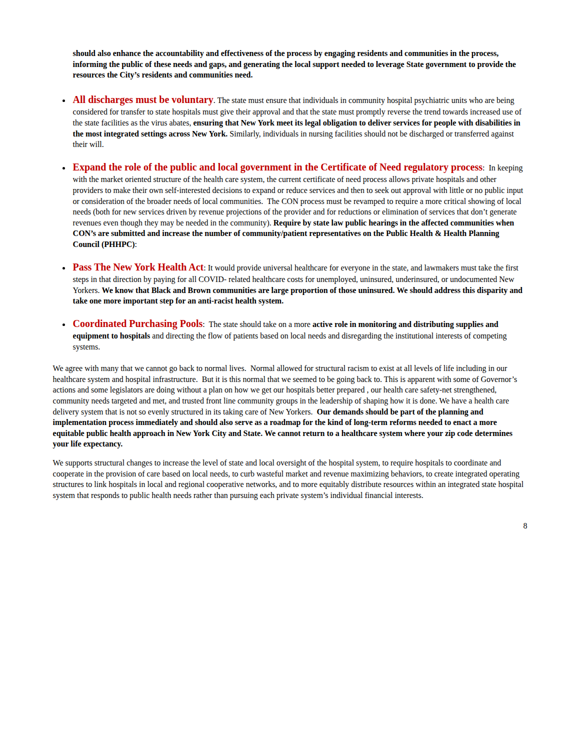should also enhance the accountability and effectiveness of the process by engaging residents and communities in the process, informing the public of these needs and gaps, and generating the local support needed to leverage State government to provide the resources the City’s residents and communities need.
All discharges must be voluntary. The state must ensure that individuals in community hospital psychiatric units who are being considered for transfer to state hospitals must give their approval and that the state must promptly reverse the trend towards increased use of the state facilities as the virus abates, ensuring that New York meet its legal obligation to deliver services for people with disabilities in the most integrated settings across New York. Similarly, individuals in nursing facilities should not be discharged or transferred against their will.
Expand the role of the public and local government in the Certificate of Need regulatory process: In keeping with the market oriented structure of the health care system, the current certificate of need process allows private hospitals and other providers to make their own self-interested decisions to expand or reduce services and then to seek out approval with little or no public input or consideration of the broader needs of local communities. The CON process must be revamped to require a more critical showing of local needs (both for new services driven by revenue projections of the provider and for reductions or elimination of services that don’t generate revenues even though they may be needed in the community). Require by state law public hearings in the affected communities when CON’s are submitted and increase the number of community/patient representatives on the Public Health & Health Planning Council (PHHPC):
Pass The New York Health Act: It would provide universal healthcare for everyone in the state, and lawmakers must take the first steps in that direction by paying for all COVID- related healthcare costs for unemployed, uninsured, underinsured, or undocumented New Yorkers. We know that Black and Brown communities are large proportion of those uninsured. We should address this disparity and take one more important step for an anti-racist health system.
Coordinated Purchasing Pools: The state should take on a more active role in monitoring and distributing supplies and equipment to hospitals and directing the flow of patients based on local needs and disregarding the institutional interests of competing systems.
We agree with many that we cannot go back to normal lives. Normal allowed for structural racism to exist at all levels of life including in our healthcare system and hospital infrastructure. But it is this normal that we seemed to be going back to. This is apparent with some of Governor’s actions and some legislators are doing without a plan on how we get our hospitals better prepared , our health care safety-net strengthened, community needs targeted and met, and trusted front line community groups in the leadership of shaping how it is done. We have a health care delivery system that is not so evenly structured in its taking care of New Yorkers. Our demands should be part of the planning and implementation process immediately and should also serve as a roadmap for the kind of long-term reforms needed to enact a more equitable public health approach in New York City and State. We cannot return to a healthcare system where your zip code determines your life expectancy.
We supports structural changes to increase the level of state and local oversight of the hospital system, to require hospitals to coordinate and cooperate in the provision of care based on local needs, to curb wasteful market and revenue maximizing behaviors, to create integrated operating structures to link hospitals in local and regional cooperative networks, and to more equitably distribute resources within an integrated state hospital system that responds to public health needs rather than pursuing each private system’s individual financial interests.
8